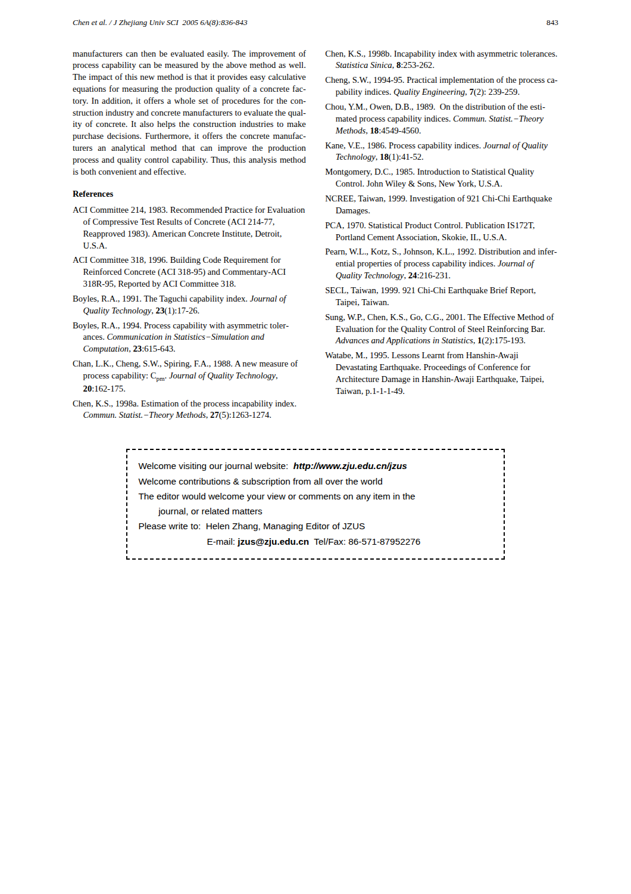Chen et al. / J Zhejiang Univ SCI 2005 6A(8):836-843 843
manufacturers can then be evaluated easily. The improvement of process capability can be measured by the above method as well. The impact of this new method is that it provides easy calculative equations for measuring the production quality of a concrete factory. In addition, it offers a whole set of procedures for the construction industry and concrete manufacturers to evaluate the quality of concrete. It also helps the construction industries to make purchase decisions. Furthermore, it offers the concrete manufacturers an analytical method that can improve the production process and quality control capability. Thus, this analysis method is both convenient and effective.
References
ACI Committee 214, 1983. Recommended Practice for Evaluation of Compressive Test Results of Concrete (ACI 214-77, Reapproved 1983). American Concrete Institute, Detroit, U.S.A.
ACI Committee 318, 1996. Building Code Requirement for Reinforced Concrete (ACI 318-95) and Commentary-ACI 318R-95, Reported by ACI Committee 318.
Boyles, R.A., 1991. The Taguchi capability index. Journal of Quality Technology, 23(1):17-26.
Boyles, R.A., 1994. Process capability with asymmetric tolerances. Communication in Statistics−Simulation and Computation, 23:615-643.
Chan, L.K., Cheng, S.W., Spiring, F.A., 1988. A new measure of process capability: Cpm. Journal of Quality Technology, 20:162-175.
Chen, K.S., 1998a. Estimation of the process incapability index. Commun. Statist.−Theory Methods, 27(5):1263-1274.
Chen, K.S., 1998b. Incapability index with asymmetric tolerances. Statistica Sinica, 8:253-262.
Cheng, S.W., 1994-95. Practical implementation of the process capability indices. Quality Engineering, 7(2): 239-259.
Chou, Y.M., Owen, D.B., 1989. On the distribution of the estimated process capability indices. Commun. Statist.−Theory Methods, 18:4549-4560.
Kane, V.E., 1986. Process capability indices. Journal of Quality Technology, 18(1):41-52.
Montgomery, D.C., 1985. Introduction to Statistical Quality Control. John Wiley & Sons, New York, U.S.A.
NCREE, Taiwan, 1999. Investigation of 921 Chi-Chi Earthquake Damages.
PCA, 1970. Statistical Product Control. Publication IS172T, Portland Cement Association, Skokie, IL, U.S.A.
Pearn, W.L., Kotz, S., Johnson, K.L., 1992. Distribution and inferential properties of process capability indices. Journal of Quality Technology, 24:216-231.
SECL, Taiwan, 1999. 921 Chi-Chi Earthquake Brief Report, Taipei, Taiwan.
Sung, W.P., Chen, K.S., Go, C.G., 2001. The Effective Method of Evaluation for the Quality Control of Steel Reinforcing Bar. Advances and Applications in Statistics, 1(2):175-193.
Watabe, M., 1995. Lessons Learnt from Hanshin-Awaji Devastating Earthquake. Proceedings of Conference for Architecture Damage in Hanshin-Awaji Earthquake, Taipei, Taiwan, p.1-1-1-49.
Welcome visiting our journal website: http://www.zju.edu.cn/jzus
Welcome contributions & subscription from all over the world
The editor would welcome your view or comments on any item in the
journal, or related matters
Please write to: Helen Zhang, Managing Editor of JZUS
E-mail: jzus@zju.edu.cn Tel/Fax: 86-571-87952276